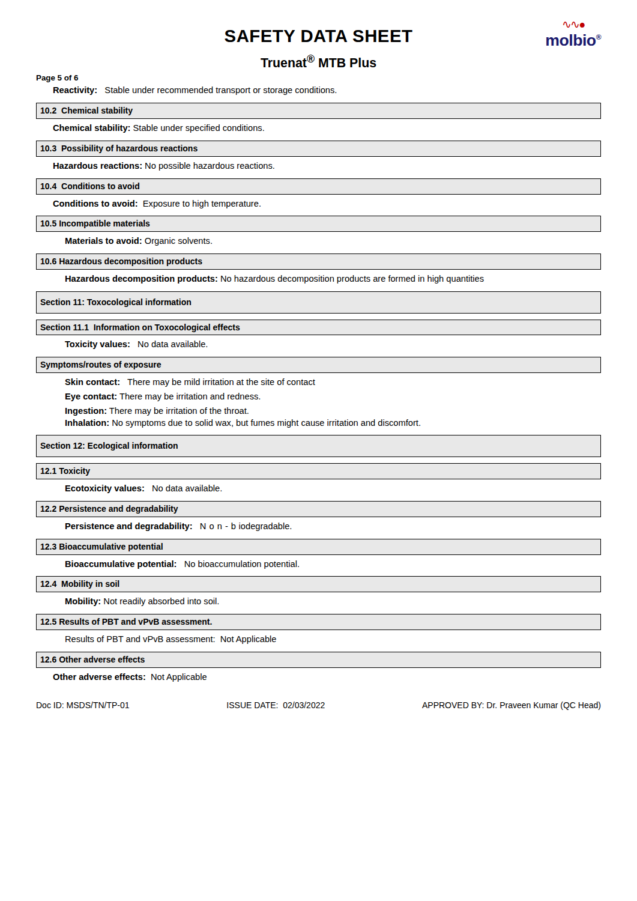SAFETY DATA SHEET
∿∿●
molbio®
Truenat® MTB Plus
Page 5 of 6
Reactivity: Stable under recommended transport or storage conditions.
10.2 Chemical stability
Chemical stability: Stable under specified conditions.
10.3 Possibility of hazardous reactions
Hazardous reactions: No possible hazardous reactions.
10.4 Conditions to avoid
Conditions to avoid: Exposure to high temperature.
10.5 Incompatible materials
Materials to avoid: Organic solvents.
10.6 Hazardous decomposition products
Hazardous decomposition products: No hazardous decomposition products are formed in high quantities
Section 11: Toxocological information
Section 11.1 Information on Toxocological effects
Toxicity values: No data available.
Symptoms/routes of exposure
Skin contact: There may be mild irritation at the site of contact
Eye contact: There may be irritation and redness.
Ingestion: There may be irritation of the throat.
Inhalation: No symptoms due to solid wax, but fumes might cause irritation and discomfort.
Section 12: Ecological information
12.1 Toxicity
Ecotoxicity values: No data available.
12.2 Persistence and degradability
Persistence and degradability: N o n - b iodegradable.
12.3 Bioaccumulative potential
Bioaccumulative potential: No bioaccumulation potential.
12.4 Mobility in soil
Mobility: Not readily absorbed into soil.
12.5 Results of PBT and vPvB assessment.
Results of PBT and vPvB assessment: Not Applicable
12.6 Other adverse effects
Other adverse effects: Not Applicable
Doc ID: MSDS/TN/TP-01
ISSUE DATE: 02/03/2022
APPROVED BY: Dr. Praveen Kumar (QC Head)